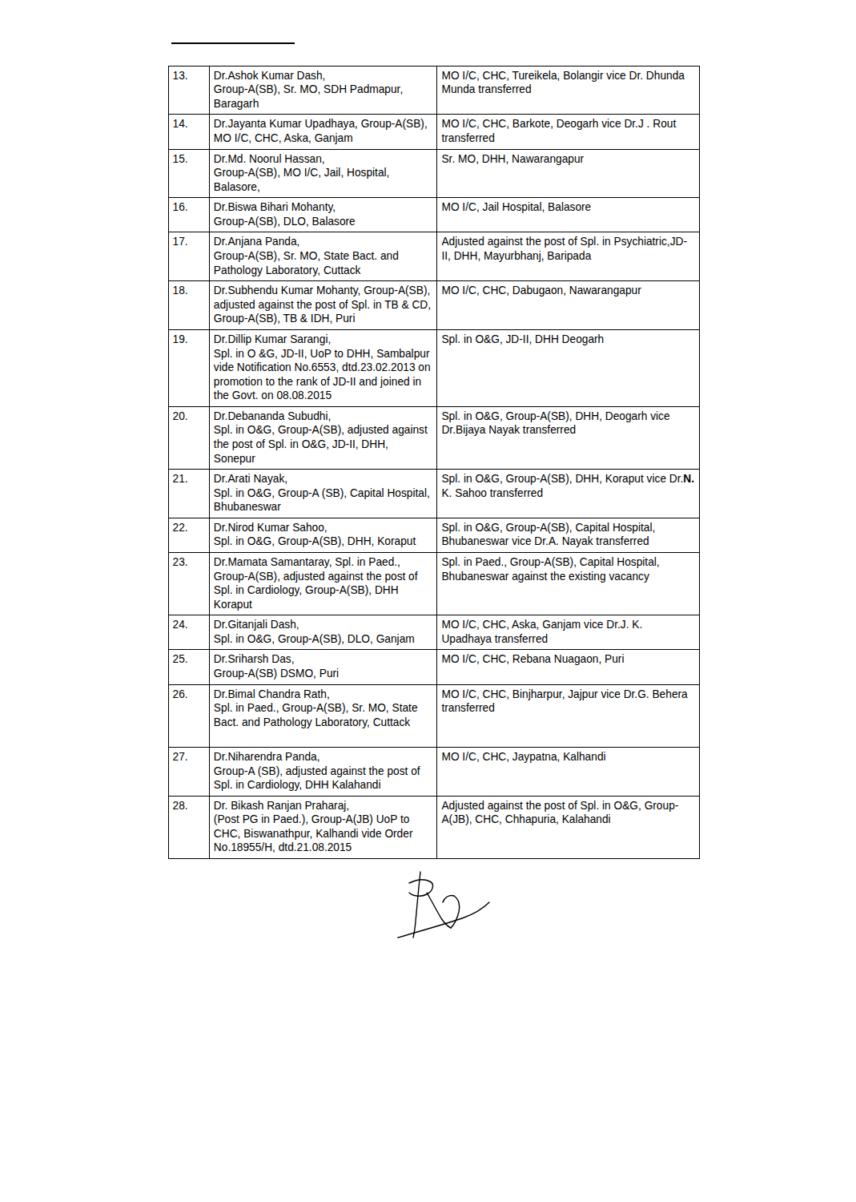| 13. | Dr.Ashok Kumar Dash, Group-A(SB), Sr. MO, SDH Padmapur, Baragarh | MO I/C, CHC, Tureikela, Bolangir vice Dr. Dhunda Munda transferred |
| 14. | Dr.Jayanta Kumar Upadhaya, Group-A(SB), MO I/C, CHC, Aska, Ganjam | MO I/C, CHC, Barkote, Deogarh vice Dr.J . Rout transferred |
| 15. | Dr.Md. Noorul Hassan, Group-A(SB), MO I/C, Jail, Hospital, Balasore, | Sr. MO, DHH, Nawarangapur |
| 16. | Dr.Biswa Bihari Mohanty, Group-A(SB), DLO, Balasore | MO I/C, Jail Hospital, Balasore |
| 17. | Dr.Anjana Panda, Group-A(SB), Sr. MO, State Bact. and Pathology Laboratory, Cuttack | Adjusted against the post of Spl. in Psychiatric,JD-II, DHH, Mayurbhanj, Baripada |
| 18. | Dr.Subhendu Kumar Mohanty, Group-A(SB), adjusted against the post of Spl. in TB & CD, Group-A(SB), TB & IDH, Puri | MO I/C, CHC, Dabugaon, Nawarangapur |
| 19. | Dr.Dillip Kumar Sarangi, Spl. in O &G, JD-II, UoP to DHH, Sambalpur vide Notification No.6553, dtd.23.02.2013 on promotion to the rank of JD-II and joined in the Govt. on 08.08.2015 | Spl. in O&G, JD-II, DHH Deogarh |
| 20. | Dr.Debananda Subudhi, Spl. in O&G, Group-A(SB), adjusted against the post of Spl. in O&G, JD-II, DHH, Sonepur | Spl. in O&G, Group-A(SB), DHH, Deogarh vice Dr.Bijaya Nayak transferred |
| 21. | Dr.Arati Nayak, Spl. in O&G, Group-A (SB), Capital Hospital, Bhubaneswar | Spl. in O&G, Group-A(SB), DHH, Koraput vice Dr. N. K. Sahoo transferred |
| 22. | Dr.Nirod Kumar Sahoo, Spl. in O&G, Group-A(SB), DHH, Koraput | Spl. in O&G, Group-A(SB), Capital Hospital, Bhubaneswar vice Dr.A. Nayak transferred |
| 23. | Dr.Mamata Samantaray, Spl. in Paed., Group-A(SB), adjusted against the post of Spl. in Cardiology, Group-A(SB), DHH Koraput | Spl. in Paed., Group-A(SB), Capital Hospital, Bhubaneswar against the existing vacancy |
| 24. | Dr.Gitanjali Dash, Spl. in O&G, Group-A(SB), DLO, Ganjam | MO I/C, CHC, Aska, Ganjam vice Dr.J. K. Upadhaya transferred |
| 25. | Dr.Sriharsh Das, Group-A(SB) DSMO, Puri | MO I/C, CHC, Rebana Nuagaon, Puri |
| 26. | Dr.Bimal Chandra Rath, Spl. in Paed., Group-A(SB), Sr. MO, State Bact. and Pathology Laboratory, Cuttack | MO I/C, CHC, Binjharpur, Jajpur vice Dr.G. Behera transferred |
| 27. | Dr.Niharendra Panda, Group-A (SB), adjusted against the post of Spl. in Cardiology, DHH Kalahandi | MO I/C, CHC, Jaypatna, Kalhandi |
| 28. | Dr. Bikash Ranjan Praharaj, (Post PG in Paed.), Group-A(JB) UoP to CHC, Biswanathpur, Kalhandi vide Order No.18955/H, dtd.21.08.2015 | Adjusted against the post of Spl. in O&G, Group-A(JB), CHC, Chhapuria, Kalahandi |